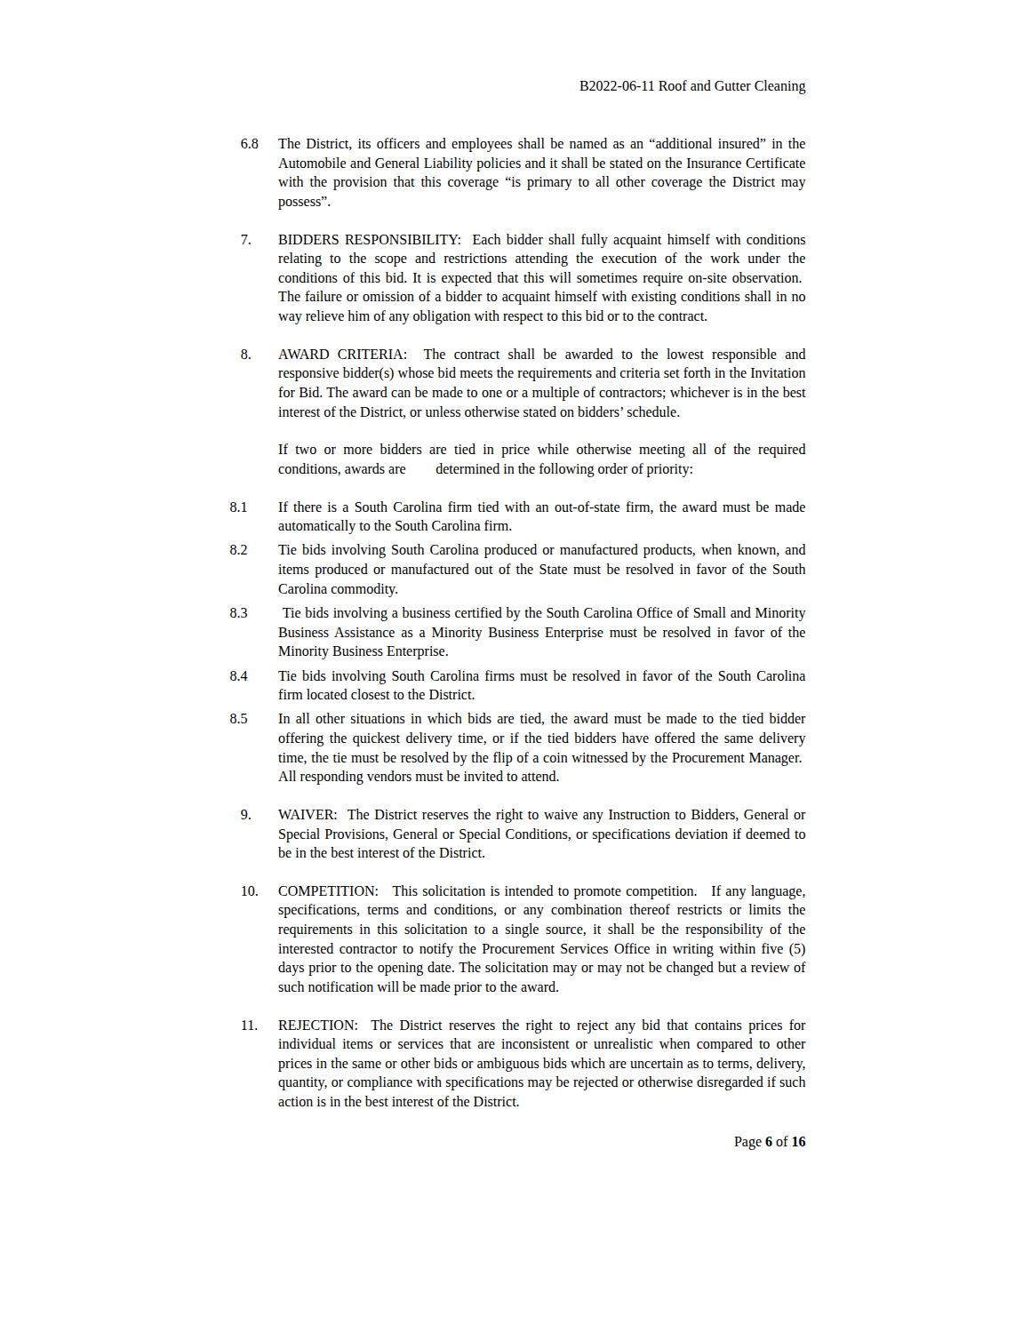B2022-06-11 Roof and Gutter Cleaning
6.8
The District, its officers and employees shall be named as an “additional insured” in the Automobile and General Liability policies and it shall be stated on the Insurance Certificate with the provision that this coverage “is primary to all other coverage the District may possess”.
7.
BIDDERS RESPONSIBILITY: Each bidder shall fully acquaint himself with conditions relating to the scope and restrictions attending the execution of the work under the conditions of this bid. It is expected that this will sometimes require on-site observation. The failure or omission of a bidder to acquaint himself with existing conditions shall in no way relieve him of any obligation with respect to this bid or to the contract.
8.
AWARD CRITERIA: The contract shall be awarded to the lowest responsible and responsive bidder(s) whose bid meets the requirements and criteria set forth in the Invitation for Bid. The award can be made to one or a multiple of contractors; whichever is in the best interest of the District, or unless otherwise stated on bidders’ schedule.
If two or more bidders are tied in price while otherwise meeting all of the required conditions, awards are determined in the following order of priority:
8.1
If there is a South Carolina firm tied with an out-of-state firm, the award must be made automatically to the South Carolina firm.
8.2
Tie bids involving South Carolina produced or manufactured products, when known, and items produced or manufactured out of the State must be resolved in favor of the South Carolina commodity.
8.3
Tie bids involving a business certified by the South Carolina Office of Small and Minority Business Assistance as a Minority Business Enterprise must be resolved in favor of the Minority Business Enterprise.
8.4
Tie bids involving South Carolina firms must be resolved in favor of the South Carolina firm located closest to the District.
8.5
In all other situations in which bids are tied, the award must be made to the tied bidder offering the quickest delivery time, or if the tied bidders have offered the same delivery time, the tie must be resolved by the flip of a coin witnessed by the Procurement Manager. All responding vendors must be invited to attend.
9.
WAIVER: The District reserves the right to waive any Instruction to Bidders, General or Special Provisions, General or Special Conditions, or specifications deviation if deemed to be in the best interest of the District.
10.
COMPETITION: This solicitation is intended to promote competition. If any language, specifications, terms and conditions, or any combination thereof restricts or limits the requirements in this solicitation to a single source, it shall be the responsibility of the interested contractor to notify the Procurement Services Office in writing within five (5) days prior to the opening date. The solicitation may or may not be changed but a review of such notification will be made prior to the award.
11.
REJECTION: The District reserves the right to reject any bid that contains prices for individual items or services that are inconsistent or unrealistic when compared to other prices in the same or other bids or ambiguous bids which are uncertain as to terms, delivery, quantity, or compliance with specifications may be rejected or otherwise disregarded if such action is in the best interest of the District.
Page 6 of 16